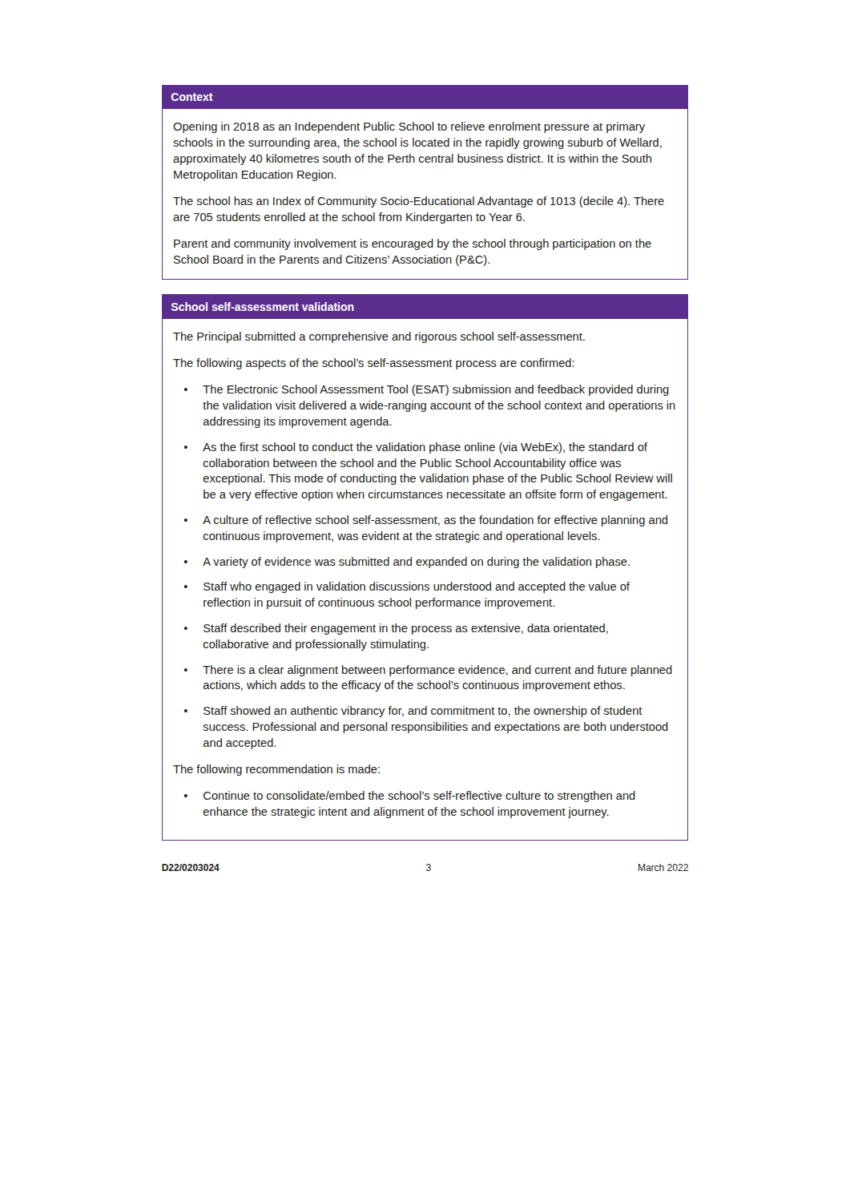Context
Opening in 2018 as an Independent Public School to relieve enrolment pressure at primary schools in the surrounding area, the school is located in the rapidly growing suburb of Wellard, approximately 40 kilometres south of the Perth central business district. It is within the South Metropolitan Education Region.
The school has an Index of Community Socio-Educational Advantage of 1013 (decile 4). There are 705 students enrolled at the school from Kindergarten to Year 6.
Parent and community involvement is encouraged by the school through participation on the School Board in the Parents and Citizens’ Association (P&C).
School self-assessment validation
The Principal submitted a comprehensive and rigorous school self-assessment.
The following aspects of the school’s self-assessment process are confirmed:
The Electronic School Assessment Tool (ESAT) submission and feedback provided during the validation visit delivered a wide-ranging account of the school context and operations in addressing its improvement agenda.
As the first school to conduct the validation phase online (via WebEx), the standard of collaboration between the school and the Public School Accountability office was exceptional. This mode of conducting the validation phase of the Public School Review will be a very effective option when circumstances necessitate an offsite form of engagement.
A culture of reflective school self-assessment, as the foundation for effective planning and continuous improvement, was evident at the strategic and operational levels.
A variety of evidence was submitted and expanded on during the validation phase.
Staff who engaged in validation discussions understood and accepted the value of reflection in pursuit of continuous school performance improvement.
Staff described their engagement in the process as extensive, data orientated, collaborative and professionally stimulating.
There is a clear alignment between performance evidence, and current and future planned actions, which adds to the efficacy of the school’s continuous improvement ethos.
Staff showed an authentic vibrancy for, and commitment to, the ownership of student success. Professional and personal responsibilities and expectations are both understood and accepted.
The following recommendation is made:
Continue to consolidate/embed the school’s self-reflective culture to strengthen and enhance the strategic intent and alignment of the school improvement journey.
D22/0203024 March 2022
3